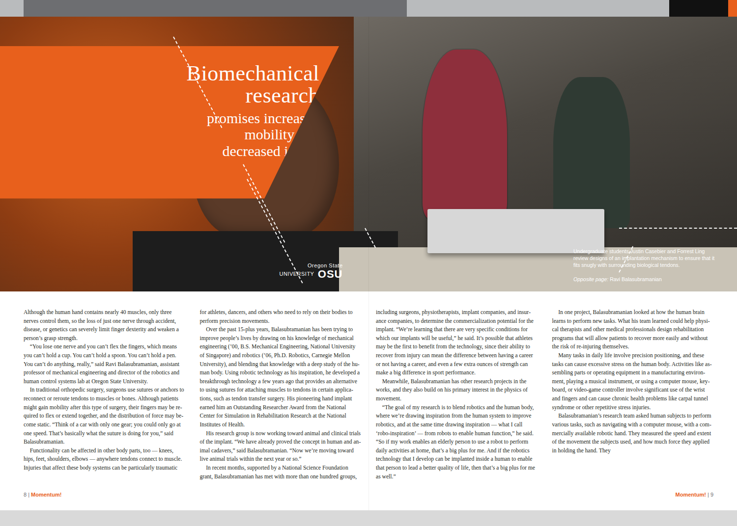Oregon State
UNIVERSITY OSU
Biomechanicalresearch
promises increased
mobility and
decreased injury
By Marie Oliver
Undergraduate students Justin Casebier and Forrest Ling review designs of an implantation mechanism to ensure that it fits snugly with surrounding biological tendons.
Opposite page: Ravi Balasubramanian
Although the human hand contains nearly 40 muscles, only three nerves control them, so the loss of just one nerve through accident, disease, or genetics can severely limit finger dexterity and weaken a person’s grasp strength.
“You lose one nerve and you can’t flex the fingers, which means you can’t hold a cup. You can’t hold a spoon. You can’t hold a pen. You can’t do anything, really,” said Ravi Balasubramanian, assistant professor of mechanical engineering and director of the robotics and human control systems lab at Oregon State University.
In traditional orthopedic surgery, surgeons use sutures or anchors to reconnect or reroute tendons to muscles or bones. Although patients might gain mobility after this type of surgery, their fingers may be required to flex or extend together, and the distribution of force may become static. “Think of a car with only one gear; you could only go at one speed. That’s basically what the suture is doing for you,” said Balasubramanian.
Functionality can be affected in other body parts, too — knees, hips, feet, shoulders, elbows — anywhere tendons connect to muscle. Injuries that affect these body systems can be particularly traumatic for athletes, dancers, and others who need to rely on their bodies to perform precision movements.
Over the past 15-plus years, Balasubramanian has been trying to improve people’s lives by drawing on his knowledge of mechanical engineering (’00, B.S. Mechanical Engineering, National University of Singapore) and robotics (’06, Ph.D. Robotics, Carnegie Mellon University), and blending that knowledge with a deep study of the human body. Using robotic technology as his inspiration, he developed a breakthrough technology a few years ago that provides an alternative to using sutures for attaching muscles to tendons in certain applications, such as tendon transfer surgery. His pioneering hand implant earned him an Outstanding Researcher Award from the National Center for Simulation in Rehabilitation Research at the National Institutes of Health.
His research group is now working toward animal and clinical trials of the implant. “We have already proved the concept in human and animal cadavers,” said Balasubramanian. “Now we’re moving toward live animal trials within the next year or so.”
In recent months, supported by a National Science Foundation grant, Balasubramanian has met with more than one hundred groups, including surgeons, physiotherapists, implant companies, and insurance companies, to determine the commercialization potential for the implant. “We’re learning that there are very specific conditions for which our implants will be useful,” he said. It’s possible that athletes may be the first to benefit from the technology, since their ability to recover from injury can mean the difference between having a career or not having a career, and even a few extra ounces of strength can make a big difference in sport performance.
Meanwhile, Balasubramanian has other research projects in the works, and they also build on his primary interest in the physics of movement.
“The goal of my research is to blend robotics and the human body, where we’re drawing inspiration from the human system to improve robotics, and at the same time drawing inspiration — what I call ‘robo-inspiration’ — from robots to enable human function,” he said. “So if my work enables an elderly person to use a robot to perform daily activities at home, that’s a big plus for me. And if the robotics technology that I develop can be implanted inside a human to enable that person to lead a better quality of life, then that’s a big plus for me as well.”
In one project, Balasubramanian looked at how the human brain learns to perform new tasks. What his team learned could help physical therapists and other medical professionals design rehabilitation programs that will allow patients to recover more easily and without the risk of re-injuring themselves.
Many tasks in daily life involve precision positioning, and these tasks can cause excessive stress on the human body. Activities like assembling parts or operating equipment in a manufacturing environment, playing a musical instrument, or using a computer mouse, keyboard, or video-game controller involve significant use of the wrist and fingers and can cause chronic health problems like carpal tunnel syndrome or other repetitive stress injuries.
Balasubramanian’s research team asked human subjects to perform various tasks, such as navigating with a computer mouse, with a commercially available robotic hand. They measured the speed and extent of the movement the subjects used, and how much force they applied in holding the hand. They
8 | Momentum!
Momentum! | 9